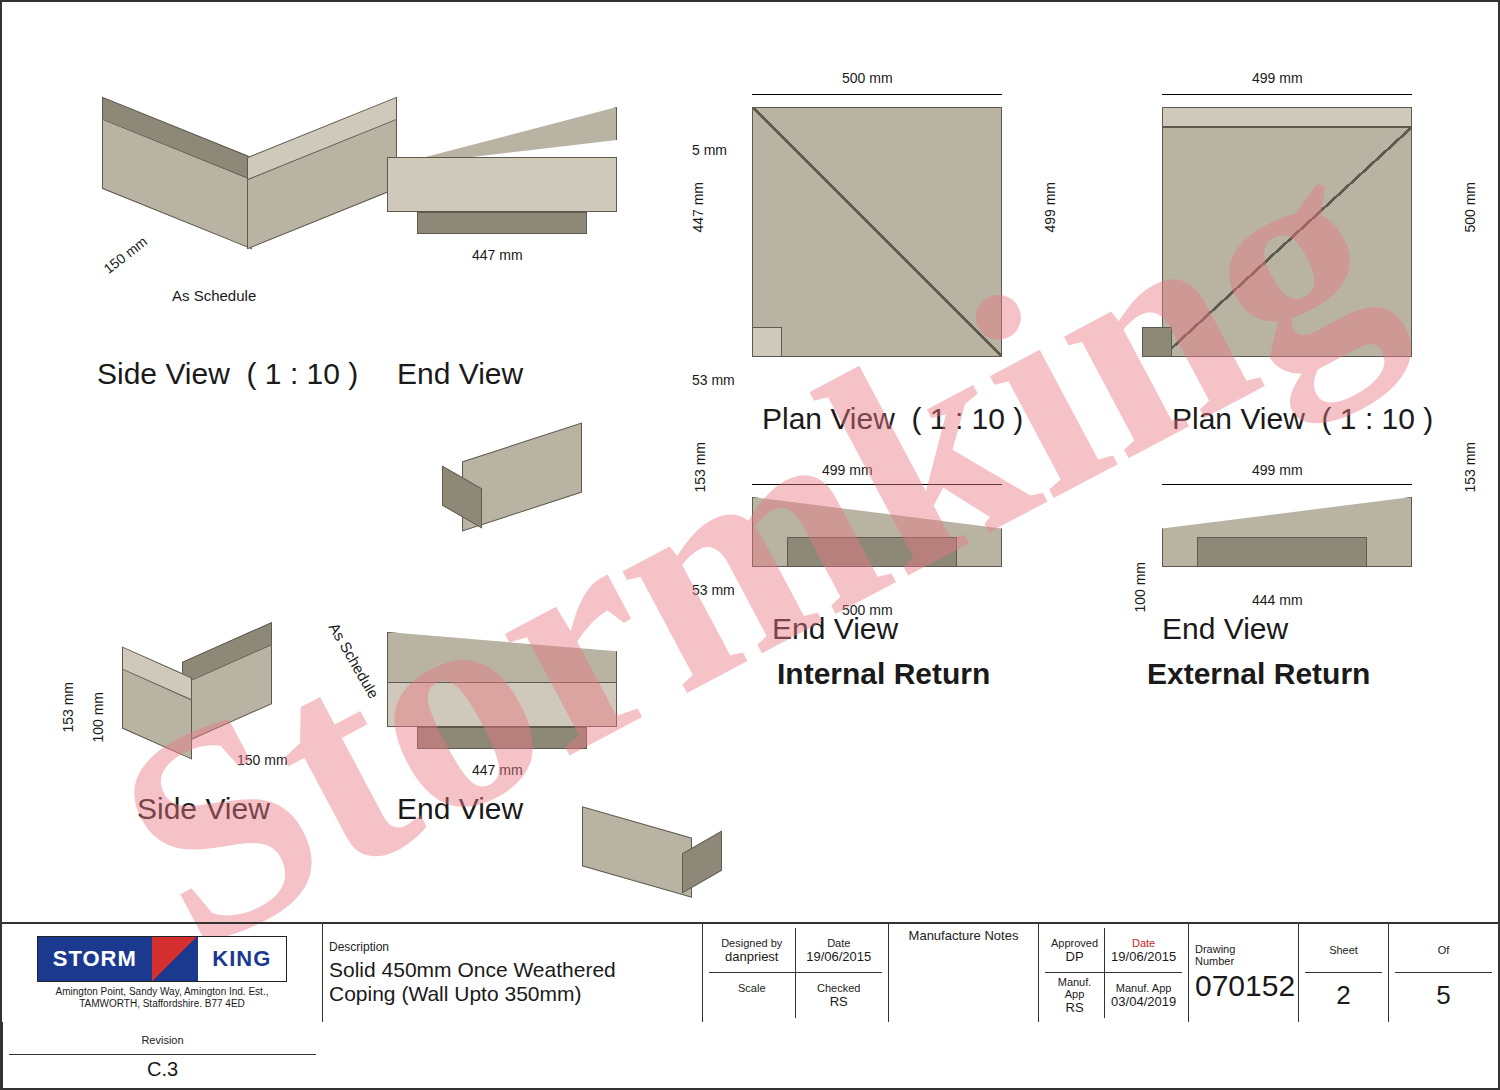Stormking
150 mm
As Schedule
Side View ( 1 : 10 )
447 mm
End View
500 mm
5 mm
447 mm
499 mm
53 mm
Plan View ( 1 : 10 )
499 mm
153 mm
53 mm
500 mm
End View
Internal Return
499 mm
500 mm
Plan View ( 1 : 10 )
499 mm
153 mm
100 mm
444 mm
End View
External Return
153 mm
100 mm
150 mm
As Schedule
Side View
447 mm
End View
STORM
KING
Amington Point, Sandy Way, Amington Ind. Est.,
TAMWORTH, Staffordshire. B77 4ED
Description
Solid 450mm Once Weathered
Coping (Wall Upto 350mm)
Designed by danpriest
Date 19/06/2015
Scale
Checked RS
Manufacture Notes
Approved DP
Date 19/06/2015
Manuf. App RS
Manuf. App 03/04/2019
Drawing
Number 070152
Sheet
2
Of
5
Revision
C.3